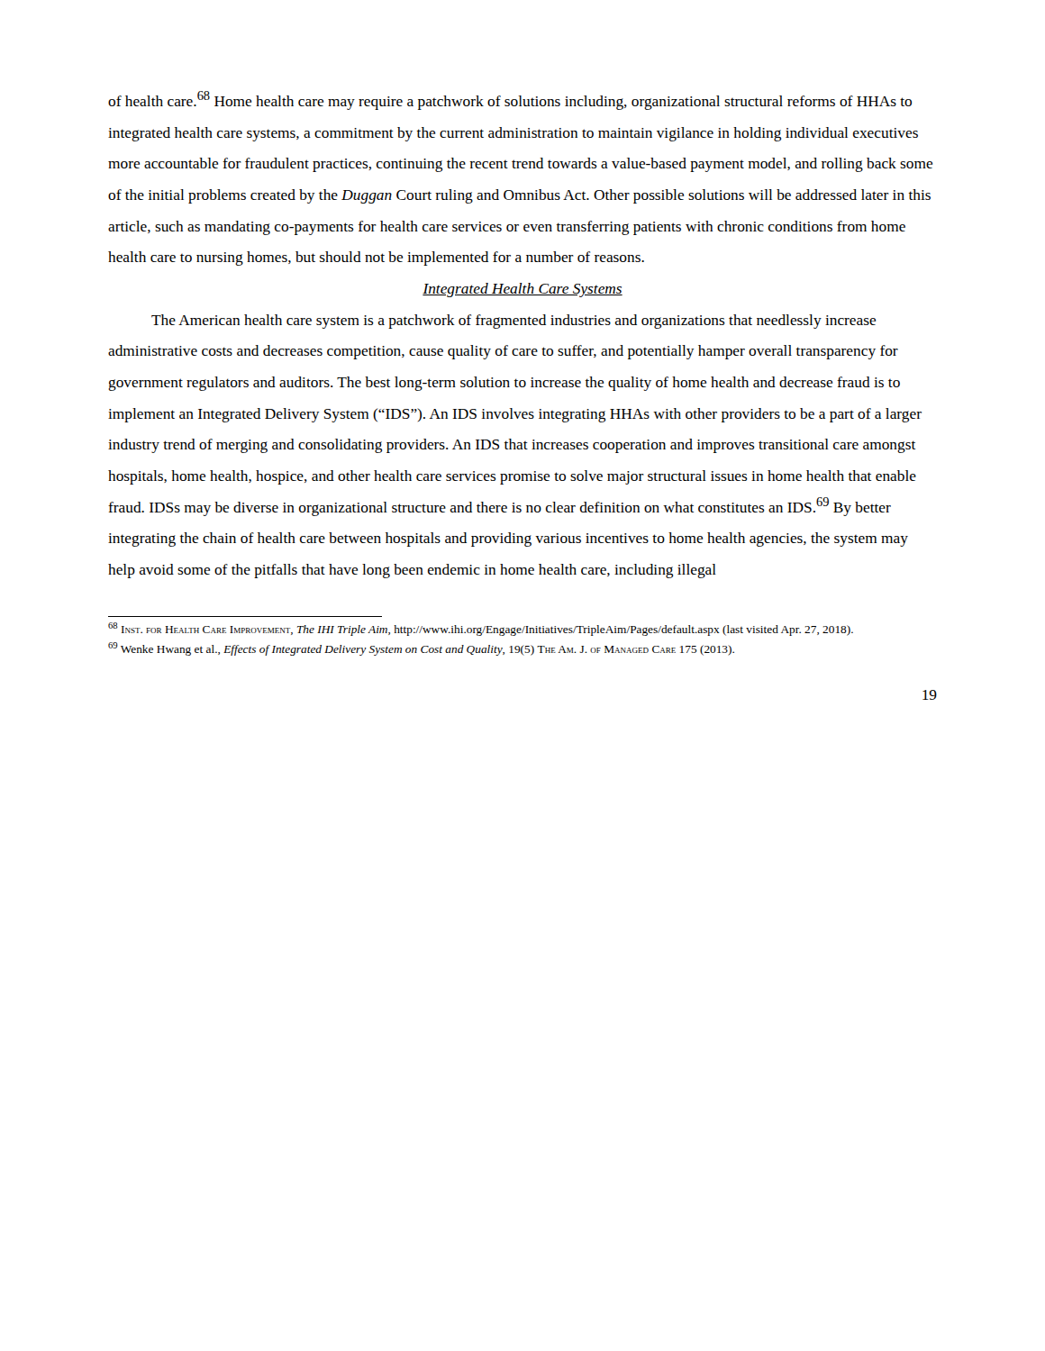of health care.68 Home health care may require a patchwork of solutions including, organizational structural reforms of HHAs to integrated health care systems, a commitment by the current administration to maintain vigilance in holding individual executives more accountable for fraudulent practices, continuing the recent trend towards a value-based payment model, and rolling back some of the initial problems created by the Duggan Court ruling and Omnibus Act. Other possible solutions will be addressed later in this article, such as mandating co-payments for health care services or even transferring patients with chronic conditions from home health care to nursing homes, but should not be implemented for a number of reasons.
Integrated Health Care Systems
The American health care system is a patchwork of fragmented industries and organizations that needlessly increase administrative costs and decreases competition, cause quality of care to suffer, and potentially hamper overall transparency for government regulators and auditors. The best long-term solution to increase the quality of home health and decrease fraud is to implement an Integrated Delivery System (“IDS”). An IDS involves integrating HHAs with other providers to be a part of a larger industry trend of merging and consolidating providers. An IDS that increases cooperation and improves transitional care amongst hospitals, home health, hospice, and other health care services promise to solve major structural issues in home health that enable fraud. IDSs may be diverse in organizational structure and there is no clear definition on what constitutes an IDS.69 By better integrating the chain of health care between hospitals and providing various incentives to home health agencies, the system may help avoid some of the pitfalls that have long been endemic in home health care, including illegal
68 Inst. for Health Care Improvement, The IHI Triple Aim, http://www.ihi.org/Engage/Initiatives/TripleAim/Pages/default.aspx (last visited Apr. 27, 2018).
69 Wenke Hwang et al., Effects of Integrated Delivery System on Cost and Quality, 19(5) The Am. J. of Managed Care 175 (2013).
19